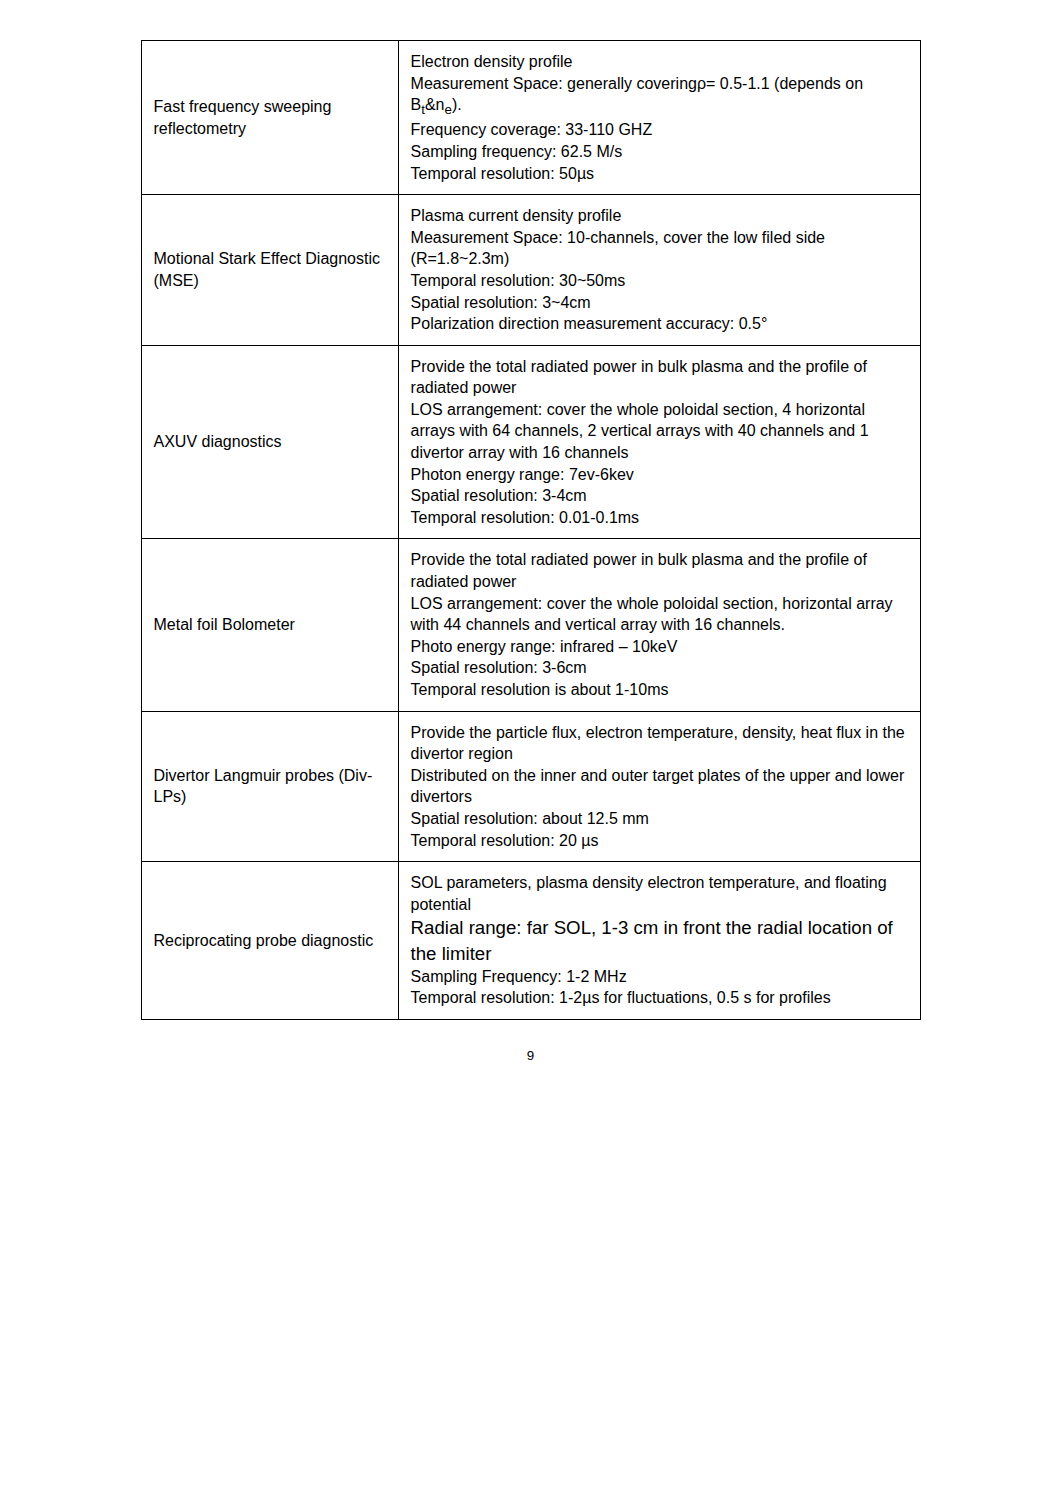| Fast frequency sweeping reflectometry | Electron density profile Measurement Space: generally coveringρ= 0.5-1.1 (depends on B t &n e ). Frequency coverage: 33-110 GHZ Sampling frequency: 62.5 M/s Temporal resolution: 50µs |
| Motional Stark Effect Diagnostic (MSE) | Plasma current density profile Measurement Space: 10-channels, cover the low filed side (R=1.8~2.3m) Temporal resolution: 30~50ms Spatial resolution: 3~4cm Polarization direction measurement accuracy: 0.5° |
| AXUV diagnostics | Provide the total radiated power in bulk plasma and the profile of radiated power LOS arrangement: cover the whole poloidal section, 4 horizontal arrays with 64 channels, 2 vertical arrays with 40 channels and 1 divertor array with 16 channels Photon energy range: 7ev-6kev Spatial resolution: 3-4cm Temporal resolution: 0.01-0.1ms |
| Metal foil Bolometer | Provide the total radiated power in bulk plasma and the profile of radiated power LOS arrangement: cover the whole poloidal section, horizontal array with 44 channels and vertical array with 16 channels. Photo energy range: infrared – 10keV Spatial resolution: 3-6cm Temporal resolution is about 1-10ms |
| Divertor Langmuir probes (Div-LPs) | Provide the particle flux, electron temperature, density, heat flux in the divertor region Distributed on the inner and outer target plates of the upper and lower divertors Spatial resolution: about 12.5 mm Temporal resolution: 20 µs |
| Reciprocating probe diagnostic | SOL parameters, plasma density electron temperature, and floating potential Radial range: far SOL, 1-3 cm in front the radial location of the limiter Sampling Frequency: 1-2 MHz Temporal resolution: 1-2µs for fluctuations, 0.5 s for profiles |
9